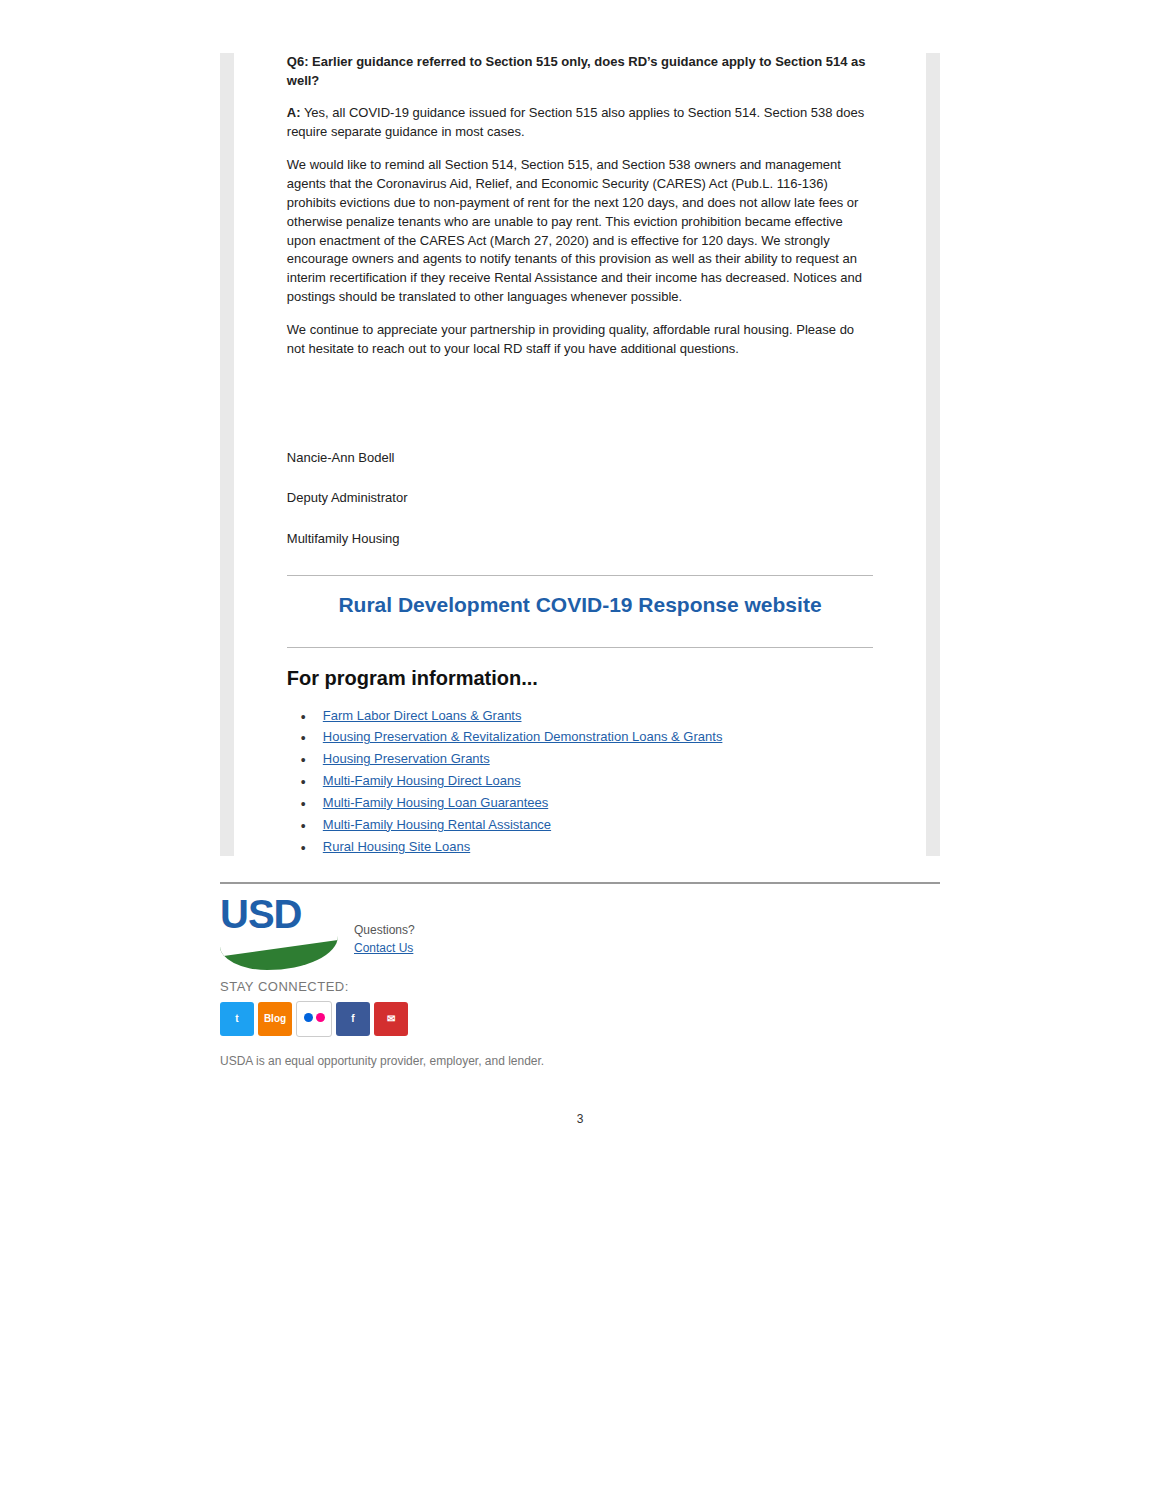Q6: Earlier guidance referred to Section 515 only, does RD’s guidance apply to Section 514 as well?
A: Yes, all COVID-19 guidance issued for Section 515 also applies to Section 514. Section 538 does require separate guidance in most cases.
We would like to remind all Section 514, Section 515, and Section 538 owners and management agents that the Coronavirus Aid, Relief, and Economic Security (CARES) Act (Pub.L. 116-136) prohibits evictions due to non-payment of rent for the next 120 days, and does not allow late fees or otherwise penalize tenants who are unable to pay rent. This eviction prohibition became effective upon enactment of the CARES Act (March 27, 2020) and is effective for 120 days. We strongly encourage owners and agents to notify tenants of this provision as well as their ability to request an interim recertification if they receive Rental Assistance and their income has decreased. Notices and postings should be translated to other languages whenever possible.
We continue to appreciate your partnership in providing quality, affordable rural housing. Please do not hesitate to reach out to your local RD staff if you have additional questions.
Nancie-Ann Bodell
Deputy Administrator
Multifamily Housing
Rural Development COVID-19 Response website
For program information...
Farm Labor Direct Loans & Grants
Housing Preservation & Revitalization Demonstration Loans & Grants
Housing Preservation Grants
Multi-Family Housing Direct Loans
Multi-Family Housing Loan Guarantees
Multi-Family Housing Rental Assistance
Rural Housing Site Loans
USD
Questions?
Contact Us
STAY CONNECTED:
t Blog f ✉
USDA is an equal opportunity provider, employer, and lender.
3